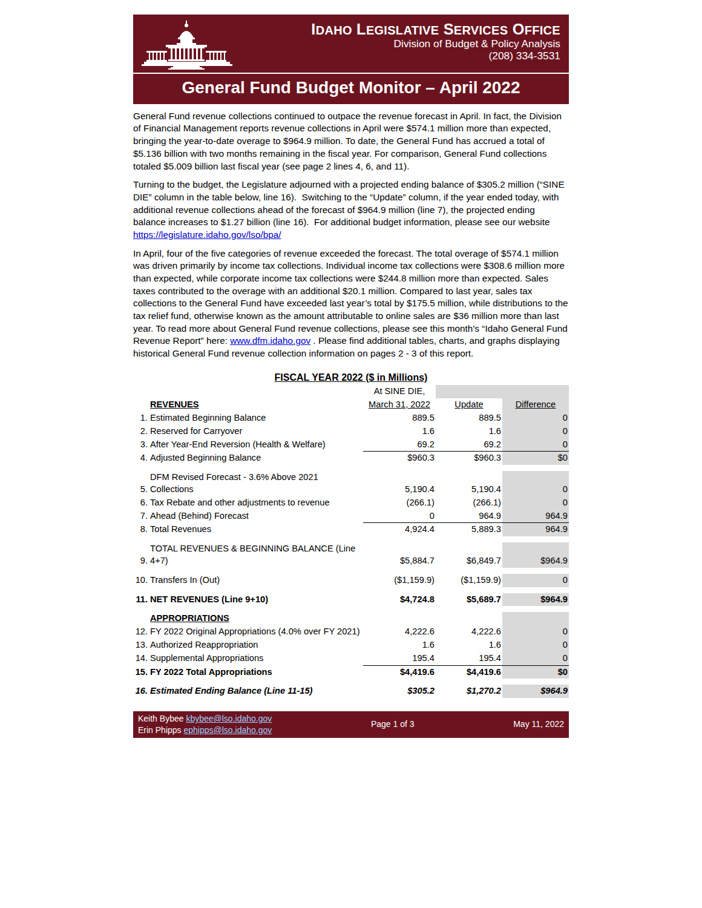IDAHO LEGISLATIVE SERVICES OFFICE
Division of Budget & Policy Analysis
(208) 334-3531
General Fund Budget Monitor – April 2022
General Fund revenue collections continued to outpace the revenue forecast in April. In fact, the Division of Financial Management reports revenue collections in April were $574.1 million more than expected, bringing the year-to-date overage to $964.9 million. To date, the General Fund has accrued a total of $5.136 billion with two months remaining in the fiscal year. For comparison, General Fund collections totaled $5.009 billion last fiscal year (see page 2 lines 4, 6, and 11).
Turning to the budget, the Legislature adjourned with a projected ending balance of $305.2 million (“SINE DIE” column in the table below, line 16). Switching to the “Update” column, if the year ended today, with additional revenue collections ahead of the forecast of $964.9 million (line 7), the projected ending balance increases to $1.27 billion (line 16). For additional budget information, please see our website https://legislature.idaho.gov/lso/bpa/
In April, four of the five categories of revenue exceeded the forecast. The total overage of $574.1 million was driven primarily by income tax collections. Individual income tax collections were $308.6 million more than expected, while corporate income tax collections were $244.8 million more than expected. Sales taxes contributed to the overage with an additional $20.1 million. Compared to last year, sales tax collections to the General Fund have exceeded last year’s total by $175.5 million, while distributions to the tax relief fund, otherwise known as the amount attributable to online sales are $36 million more than last year. To read more about General Fund revenue collections, please see this month’s “Idaho General Fund Revenue Report” here: www.dfm.idaho.gov . Please find additional tables, charts, and graphs displaying historical General Fund revenue collection information on pages 2 - 3 of this report.
FISCAL YEAR 2022 ($ in Millions)
| | | At SINE DIE, | | |
| | REVENUES | March 31, 2022 | Update | Difference |
| 1. | Estimated Beginning Balance | 889.5 | 889.5 | 0 |
| 2. | Reserved for Carryover | 1.6 | 1.6 | 0 |
| 3. | After Year-End Reversion (Health & Welfare) | 69.2 | 69.2 | 0 |
| 4. | Adjusted Beginning Balance | $960.3 | $960.3 | $0 |
| 5. | DFM Revised Forecast - 3.6% Above 2021 Collections | 5,190.4 | 5,190.4 | 0 |
| 6. | Tax Rebate and other adjustments to revenue | (266.1) | (266.1) | 0 |
| 7. | Ahead (Behind) Forecast | 0 | 964.9 | 964.9 |
| 8. | Total Revenues | 4,924.4 | 5,889.3 | 964.9 |
| 9. | TOTAL REVENUES & BEGINNING BALANCE (Line 4+7) | $5,884.7 | $6,849.7 | $964.9 |
| 10. | Transfers In (Out) | ($1,159.9) | ($1,159.9) | 0 |
| 11. | NET REVENUES (Line 9+10) | $4,724.8 | $5,689.7 | $964.9 |
| | APPROPRIATIONS | | | |
| 12. | FY 2022 Original Appropriations (4.0% over FY 2021) | 4,222.6 | 4,222.6 | 0 |
| 13. | Authorized Reappropriation | 1.6 | 1.6 | 0 |
| 14. | Supplemental Appropriations | 195.4 | 195.4 | 0 |
| 15. | FY 2022 Total Appropriations | $4,419.6 | $4,419.6 | $0 |
| 16. | Estimated Ending Balance (Line 11-15) | $305.2 | $1,270.2 | $964.9 |
Keith Bybee kbybee@lso.idaho.gov
Erin Phipps ephipps@lso.idaho.gov
Page 1 of 3
May 11, 2022